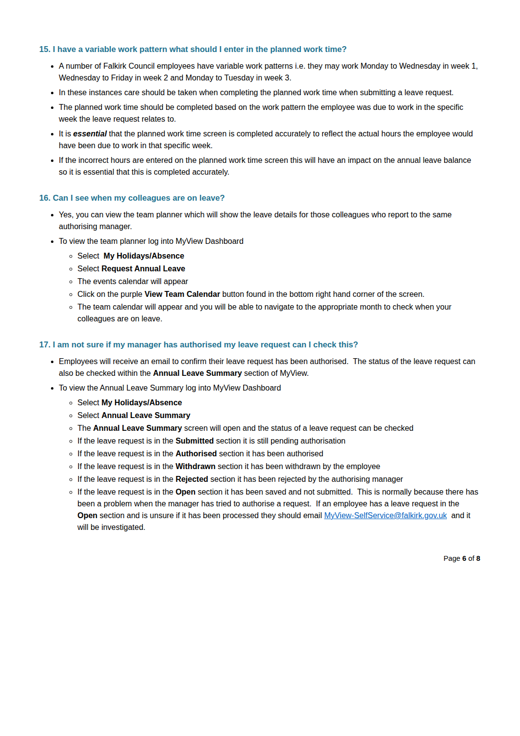15. I have a variable work pattern what should I enter in the planned work time?
A number of Falkirk Council employees have variable work patterns i.e. they may work Monday to Wednesday in week 1, Wednesday to Friday in week 2 and Monday to Tuesday in week 3.
In these instances care should be taken when completing the planned work time when submitting a leave request.
The planned work time should be completed based on the work pattern the employee was due to work in the specific week the leave request relates to.
It is essential that the planned work time screen is completed accurately to reflect the actual hours the employee would have been due to work in that specific week.
If the incorrect hours are entered on the planned work time screen this will have an impact on the annual leave balance so it is essential that this is completed accurately.
16. Can I see when my colleagues are on leave?
Yes, you can view the team planner which will show the leave details for those colleagues who report to the same authorising manager.
To view the team planner log into MyView Dashboard
Select My Holidays/Absence
Select Request Annual Leave
The events calendar will appear
Click on the purple View Team Calendar button found in the bottom right hand corner of the screen.
The team calendar will appear and you will be able to navigate to the appropriate month to check when your colleagues are on leave.
17. I am not sure if my manager has authorised my leave request can I check this?
Employees will receive an email to confirm their leave request has been authorised. The status of the leave request can also be checked within the Annual Leave Summary section of MyView.
To view the Annual Leave Summary log into MyView Dashboard
Select My Holidays/Absence
Select Annual Leave Summary
The Annual Leave Summary screen will open and the status of a leave request can be checked
If the leave request is in the Submitted section it is still pending authorisation
If the leave request is in the Authorised section it has been authorised
If the leave request is in the Withdrawn section it has been withdrawn by the employee
If the leave request is in the Rejected section it has been rejected by the authorising manager
If the leave request is in the Open section it has been saved and not submitted. This is normally because there has been a problem when the manager has tried to authorise a request. If an employee has a leave request in the Open section and is unsure if it has been processed they should email MyView-SelfService@falkirk.gov.uk and it will be investigated.
Page 6 of 8